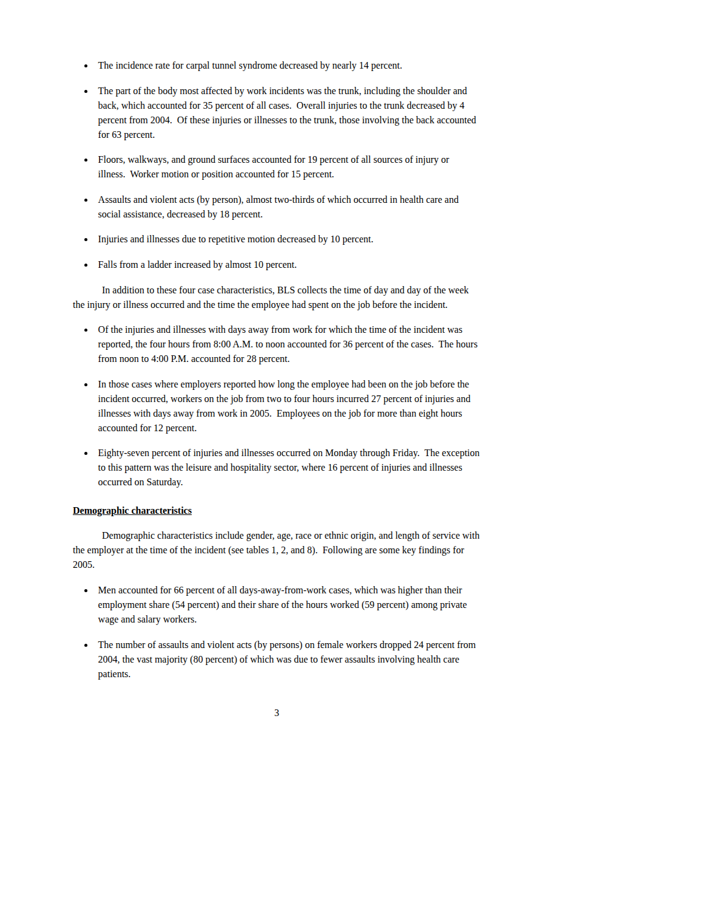The incidence rate for carpal tunnel syndrome decreased by nearly 14 percent.
The part of the body most affected by work incidents was the trunk, including the shoulder and back, which accounted for 35 percent of all cases. Overall injuries to the trunk decreased by 4 percent from 2004. Of these injuries or illnesses to the trunk, those involving the back accounted for 63 percent.
Floors, walkways, and ground surfaces accounted for 19 percent of all sources of injury or illness. Worker motion or position accounted for 15 percent.
Assaults and violent acts (by person), almost two-thirds of which occurred in health care and social assistance, decreased by 18 percent.
Injuries and illnesses due to repetitive motion decreased by 10 percent.
Falls from a ladder increased by almost 10 percent.
In addition to these four case characteristics, BLS collects the time of day and day of the week the injury or illness occurred and the time the employee had spent on the job before the incident.
Of the injuries and illnesses with days away from work for which the time of the incident was reported, the four hours from 8:00 A.M. to noon accounted for 36 percent of the cases. The hours from noon to 4:00 P.M. accounted for 28 percent.
In those cases where employers reported how long the employee had been on the job before the incident occurred, workers on the job from two to four hours incurred 27 percent of injuries and illnesses with days away from work in 2005. Employees on the job for more than eight hours accounted for 12 percent.
Eighty-seven percent of injuries and illnesses occurred on Monday through Friday. The exception to this pattern was the leisure and hospitality sector, where 16 percent of injuries and illnesses occurred on Saturday.
Demographic characteristics
Demographic characteristics include gender, age, race or ethnic origin, and length of service with the employer at the time of the incident (see tables 1, 2, and 8). Following are some key findings for 2005.
Men accounted for 66 percent of all days-away-from-work cases, which was higher than their employment share (54 percent) and their share of the hours worked (59 percent) among private wage and salary workers.
The number of assaults and violent acts (by persons) on female workers dropped 24 percent from 2004, the vast majority (80 percent) of which was due to fewer assaults involving health care patients.
3